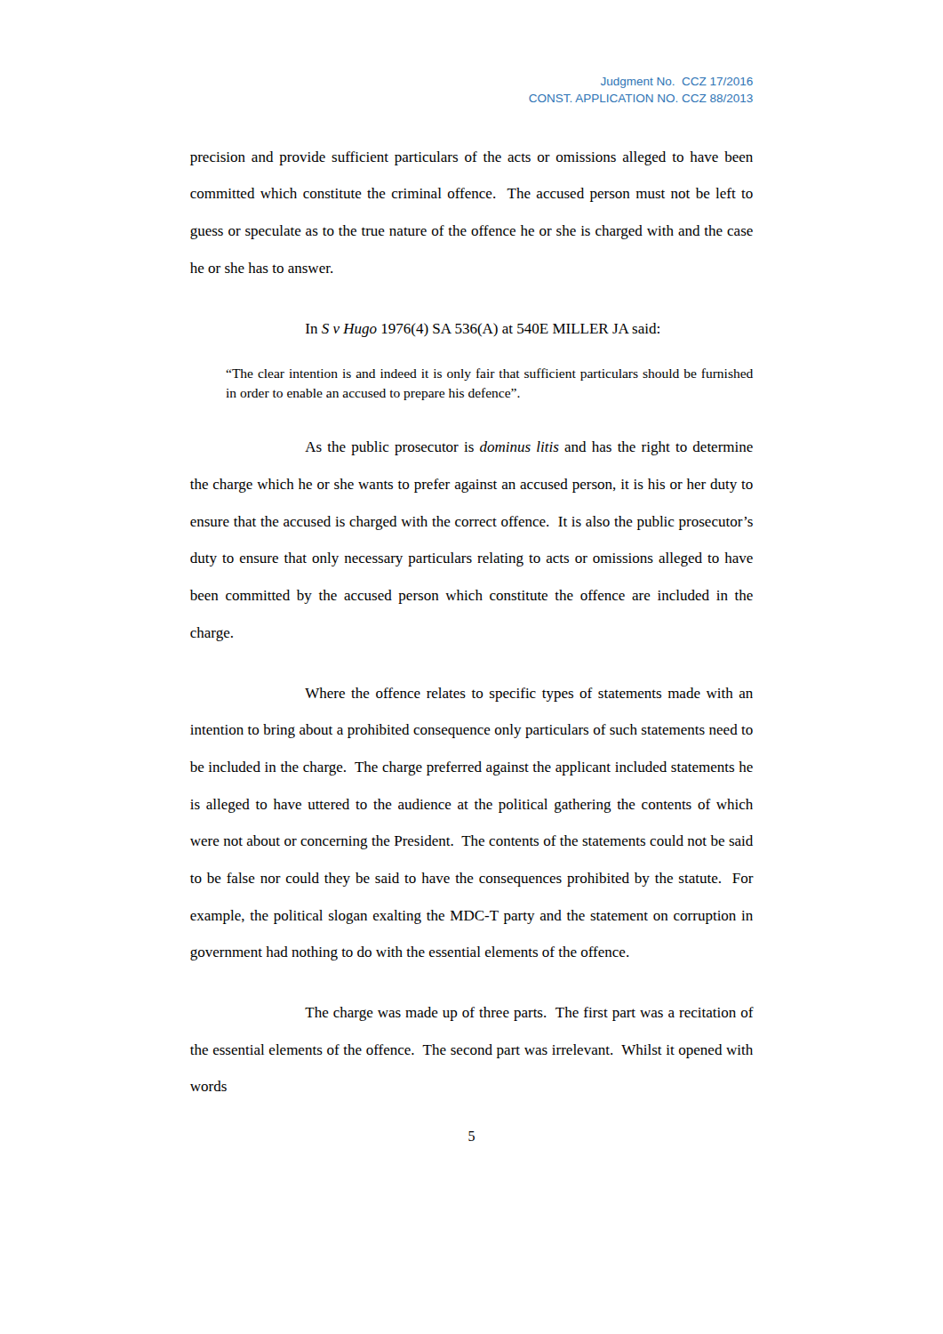Judgment No. CCZ 17/2016
CONST. APPLICATION NO. CCZ 88/2013
precision and provide sufficient particulars of the acts or omissions alleged to have been committed which constitute the criminal offence. The accused person must not be left to guess or speculate as to the true nature of the offence he or she is charged with and the case he or she has to answer.
In S v Hugo 1976(4) SA 536(A) at 540E MILLER JA said:
“The clear intention is and indeed it is only fair that sufficient particulars should be furnished in order to enable an accused to prepare his defence”.
As the public prosecutor is dominus litis and has the right to determine the charge which he or she wants to prefer against an accused person, it is his or her duty to ensure that the accused is charged with the correct offence. It is also the public prosecutor’s duty to ensure that only necessary particulars relating to acts or omissions alleged to have been committed by the accused person which constitute the offence are included in the charge.
Where the offence relates to specific types of statements made with an intention to bring about a prohibited consequence only particulars of such statements need to be included in the charge. The charge preferred against the applicant included statements he is alleged to have uttered to the audience at the political gathering the contents of which were not about or concerning the President. The contents of the statements could not be said to be false nor could they be said to have the consequences prohibited by the statute. For example, the political slogan exalting the MDC-T party and the statement on corruption in government had nothing to do with the essential elements of the offence.
The charge was made up of three parts. The first part was a recitation of the essential elements of the offence. The second part was irrelevant. Whilst it opened with words
5